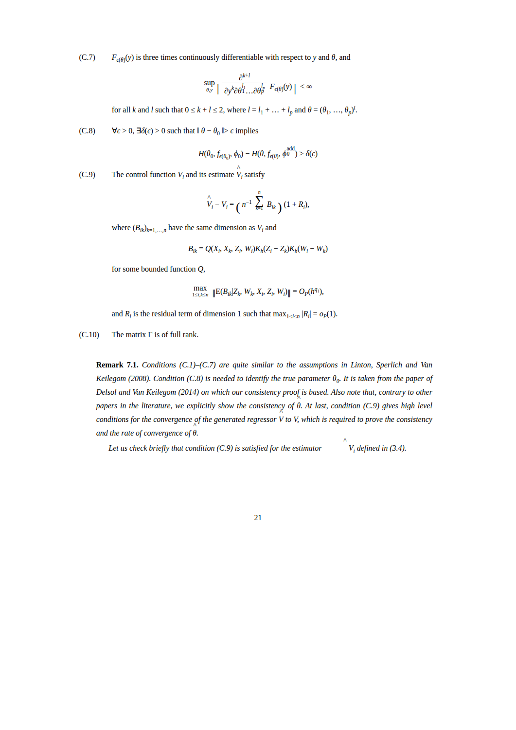(C.7)
Fϵ(θ)(y) is three times continuously differentiable with respect to y and θ, and
sup θ,y | ∂k+l ∂yk∂θl11…∂θlp p Fϵ(θ)(y) | < ∞
for all k and l such that 0 ≤ k + l ≤ 2, where l = l1 + … + lp and θ = (θ1, …, θp)t.
(C.8)
∀ϵ > 0, ∃δ(ϵ) > 0 such that ‖ θ − θ0 ‖> ϵ implies
H(θ0, fϵ(θ0), ϕ0) − H(θ, fϵ(θ), ϕadd θ) > δ(ϵ)
(C.9)
The control function Vi and its estimate ^Vi satisfy
^Vi − Vi = ( n−1 n ∑ k=1 Bik ) (1 + Ri),
where (Bik)k=1,…,n have the same dimension as Vi and
Bik = Q(Xi, Xk, Zi, Wi)Kh(Zi − Zk)Kh(Wi − Wk)
for some bounded function Q,
max 1≤i,k≤n ‖E(Bik|Zk, Wk, Xi, Zi, Wi)‖ = OP(hq1),
and Ri is the residual term of dimension 1 such that max1≤i≤n |Ri| = oP(1).
(C.10)
The matrix Γ is of full rank.
Remark 7.1. Conditions (C.1)–(C.7) are quite similar to the assumptions in Linton, Sperlich and Van Keilegom (2008). Condition (C.8) is needed to identify the true parameter θ0. It is taken from the paper of Delsol and Van Keilegom (2014) on which our consistency proof is based. Also note that, contrary to other papers in the literature, we explicitly show the consistency of ^θ. At last, condition (C.9) gives high level conditions for the convergence of the generated regressor ^V to V, which is required to prove the consistency and the rate of convergence of ^θ.
Let us check briefly that condition (C.9) is satisfied for the estimator ^Vi defined in (3.4).
21